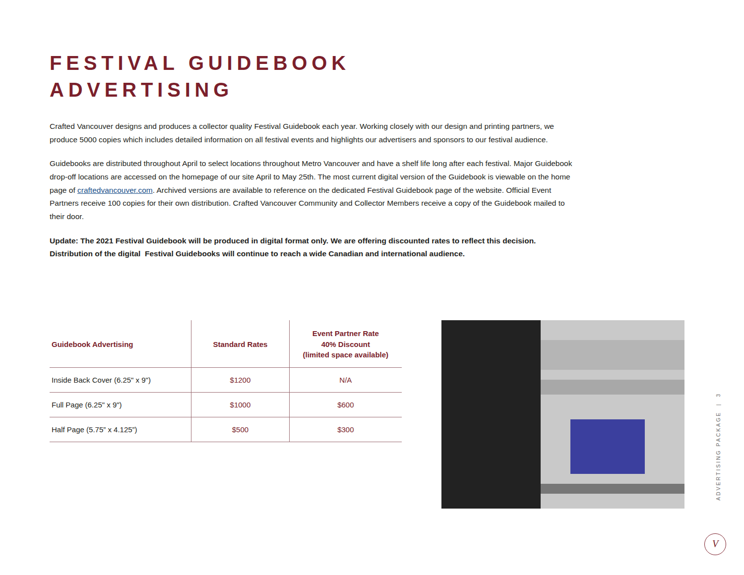Festival Guidebook
Advertising
Crafted Vancouver designs and produces a collector quality Festival Guidebook each year. Working closely with our design and printing partners, we produce 5000 copies which includes detailed information on all festival events and highlights our advertisers and sponsors to our festival audience.
Guidebooks are distributed throughout April to select locations throughout Metro Vancouver and have a shelf life long after each festival. Major Guidebook drop-off locations are accessed on the homepage of our site April to May 25th. The most current digital version of the Guidebook is viewable on the home page of craftedvancouver.com. Archived versions are available to reference on the dedicated Festival Guidebook page of the website. Official Event Partners receive 100 copies for their own distribution. Crafted Vancouver Community and Collector Members receive a copy of the Guidebook mailed to their door.
Update: The 2021 Festival Guidebook will be produced in digital format only. We are offering discounted rates to reflect this decision. Distribution of the digital Festival Guidebooks will continue to reach a wide Canadian and international audience.
| Guidebook Advertising | Standard Rates | Event Partner Rate 40% Discount (limited space available) |
| --- | --- | --- |
| Inside Back Cover (6.25" x 9") | $1200 | N/A |
| Full Page (6.25" x 9") | $1000 | $600 |
| Half Page (5.75” x 4.125”) | $500 | $300 |
Advertising Package | 3
V